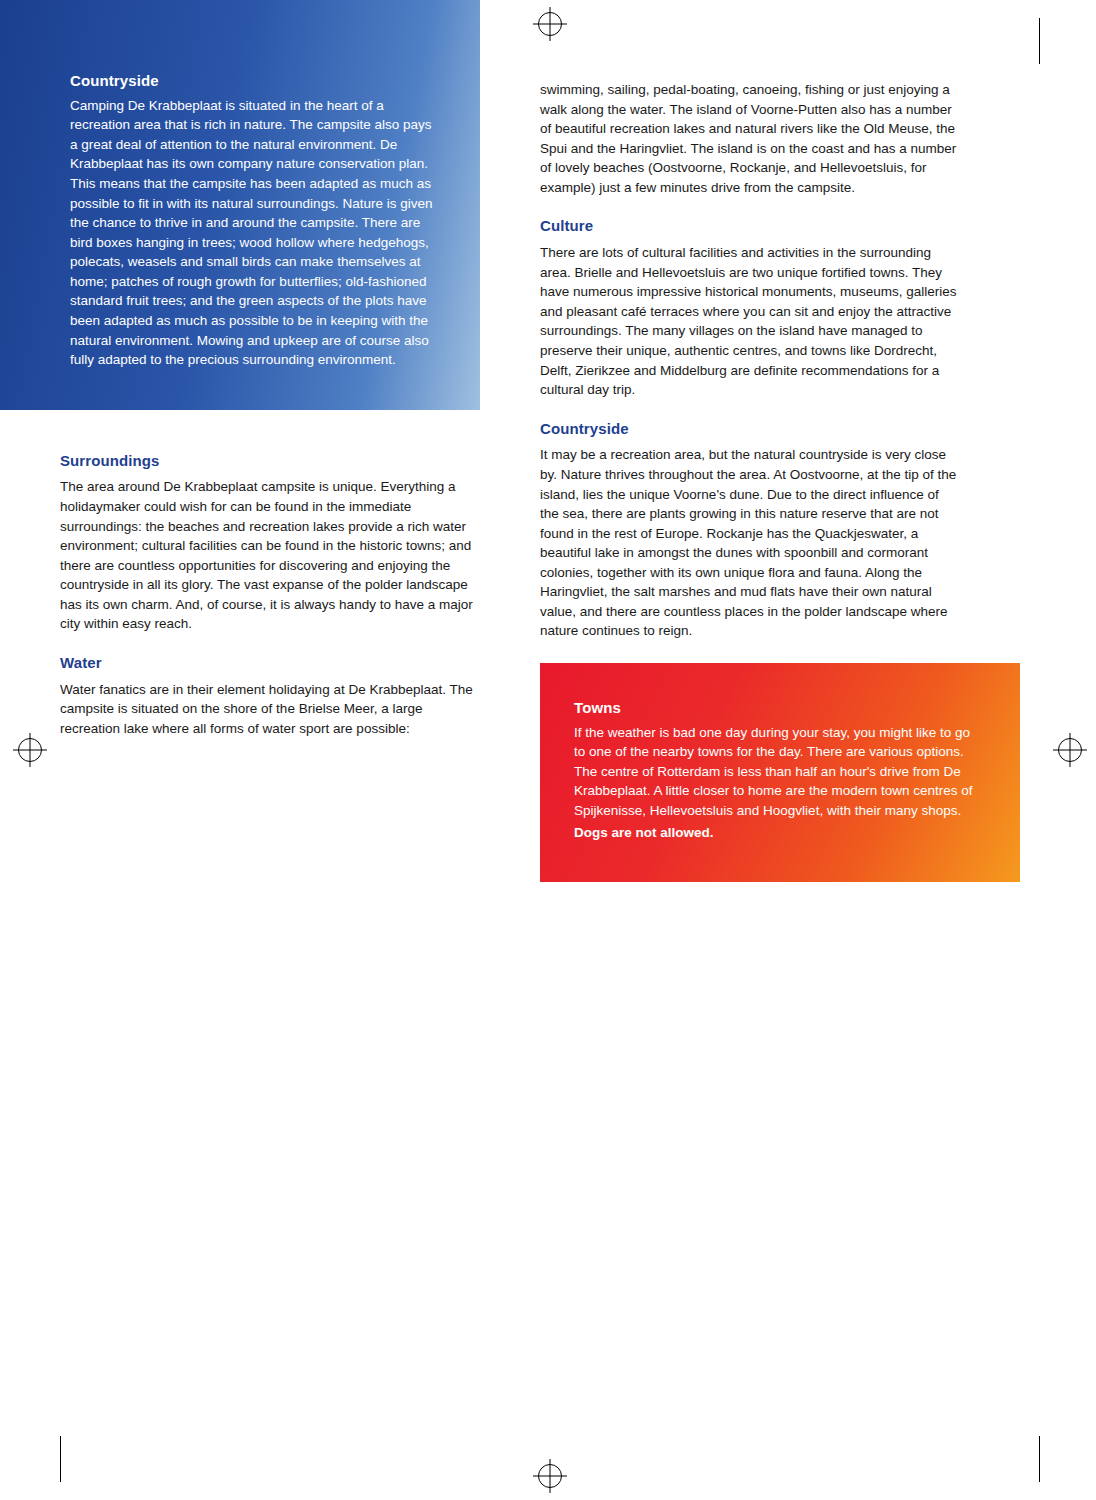Countryside
Camping De Krabbeplaat is situated in the heart of a recreation area that is rich in nature. The campsite also pays a great deal of attention to the natural environment. De Krabbeplaat has its own company nature conservation plan. This means that the campsite has been adapted as much as possible to fit in with its natural surroundings. Nature is given the chance to thrive in and around the campsite. There are bird boxes hanging in trees; wood hollow where hedgehogs, polecats, weasels and small birds can make themselves at home; patches of rough growth for butterflies; old-fashioned standard fruit trees; and the green aspects of the plots have been adapted as much as possible to be in keeping with the natural environment. Mowing and upkeep are of course also fully adapted to the precious surrounding environment.
Surroundings
The area around De Krabbeplaat campsite is unique. Everything a holidaymaker could wish for can be found in the immediate surroundings: the beaches and recreation lakes provide a rich water environment; cultural facilities can be found in the historic towns; and there are countless opportunities for discovering and enjoying the countryside in all its glory. The vast expanse of the polder landscape has its own charm. And, of course, it is always handy to have a major city within easy reach.
Water
Water fanatics are in their element holidaying at De Krabbeplaat. The campsite is situated on the shore of the Brielse Meer, a large recreation lake where all forms of water sport are possible:
swimming, sailing, pedal-boating, canoeing, fishing or just enjoying a walk along the water. The island of Voorne-Putten also has a number of beautiful recreation lakes and natural rivers like the Old Meuse, the Spui and the Haringvliet. The island is on the coast and has a number of lovely beaches (Oostvoorne, Rockanje, and Hellevoetsluis, for example) just a few minutes drive from the campsite.
Culture
There are lots of cultural facilities and activities in the surrounding area. Brielle and Hellevoetsluis are two unique fortified towns. They have numerous impressive historical monuments, museums, galleries and pleasant café terraces where you can sit and enjoy the attractive surroundings. The many villages on the island have managed to preserve their unique, authentic centres, and towns like Dordrecht, Delft, Zierikzee and Middelburg are definite recommendations for a cultural day trip.
Countryside
It may be a recreation area, but the natural countryside is very close by. Nature thrives throughout the area. At Oostvoorne, at the tip of the island, lies the unique Voorne's dune. Due to the direct influence of the sea, there are plants growing in this nature reserve that are not found in the rest of Europe. Rockanje has the Quackjeswater, a beautiful lake in amongst the dunes with spoonbill and cormorant colonies, together with its own unique flora and fauna. Along the Haringvliet, the salt marshes and mud flats have their own natural value, and there are countless places in the polder landscape where nature continues to reign.
Towns
If the weather is bad one day during your stay, you might like to go to one of the nearby towns for the day. There are various options. The centre of Rotterdam is less than half an hour's drive from De Krabbeplaat. A little closer to home are the modern town centres of Spijkenisse, Hellevoetsluis and Hoogvliet, with their many shops. Dogs are not allowed.